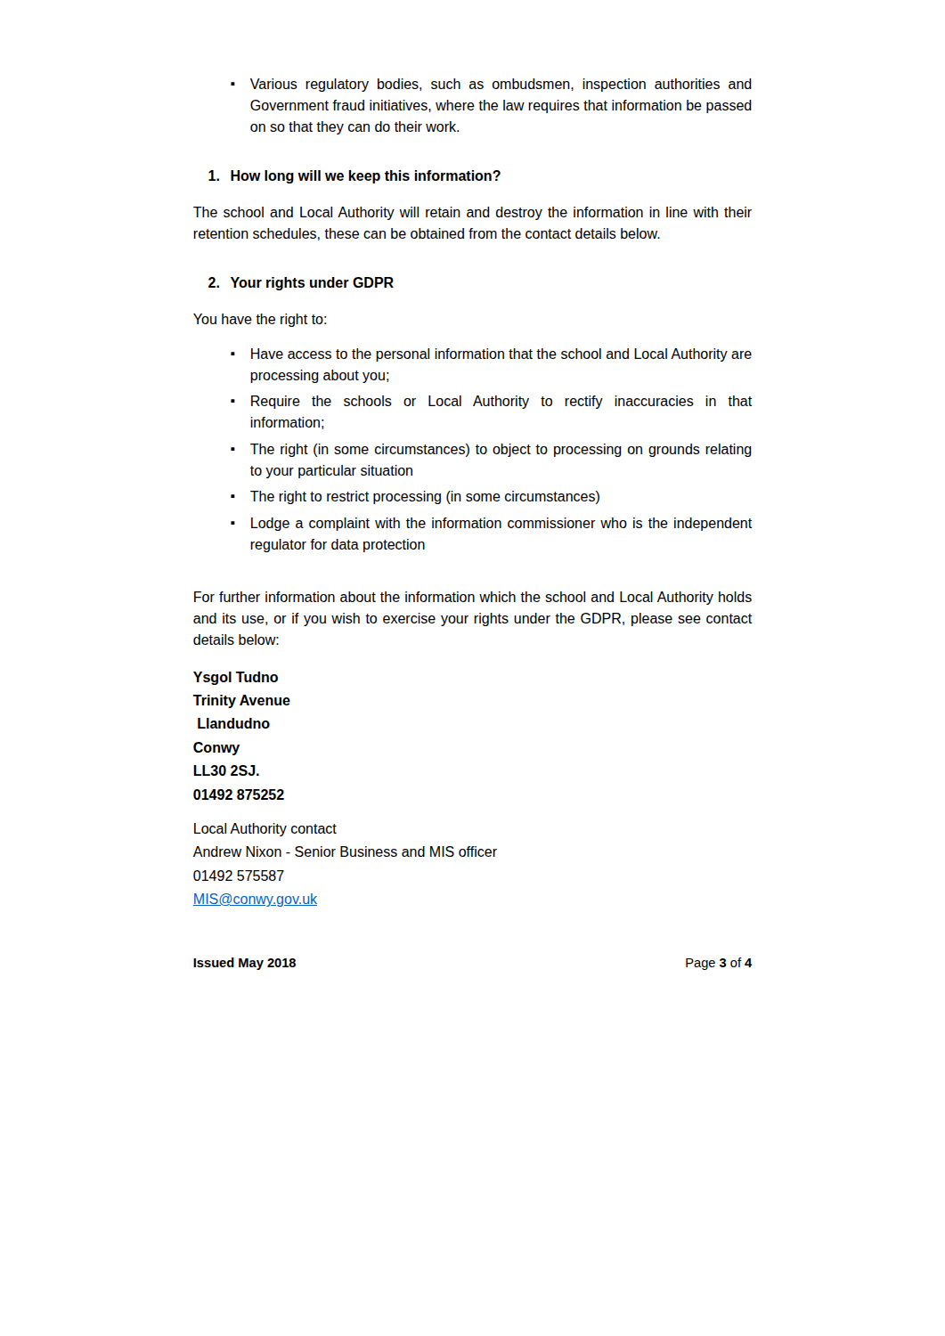Various regulatory bodies, such as ombudsmen, inspection authorities and Government fraud initiatives, where the law requires that information be passed on so that they can do their work.
How long will we keep this information?
The school and Local Authority will retain and destroy the information in line with their retention schedules, these can be obtained from the contact details below.
Your rights under GDPR
You have the right to:
Have access to the personal information that the school and Local Authority are processing about you;
Require the schools or Local Authority to rectify inaccuracies in that information;
The right (in some circumstances) to object to processing on grounds relating to your particular situation
The right to restrict processing (in some circumstances)
Lodge a complaint with the information commissioner who is the independent regulator for data protection
For further information about the information which the school and Local Authority holds and its use, or if you wish to exercise your rights under the GDPR, please see contact details below:
Ysgol Tudno
Trinity Avenue
Llandudno
Conwy
LL30 2SJ.
01492 875252
Local Authority contact
Andrew Nixon - Senior Business and MIS officer
01492 575587
MIS@conwy.gov.uk
Issued May 2018
Page 3 of 4